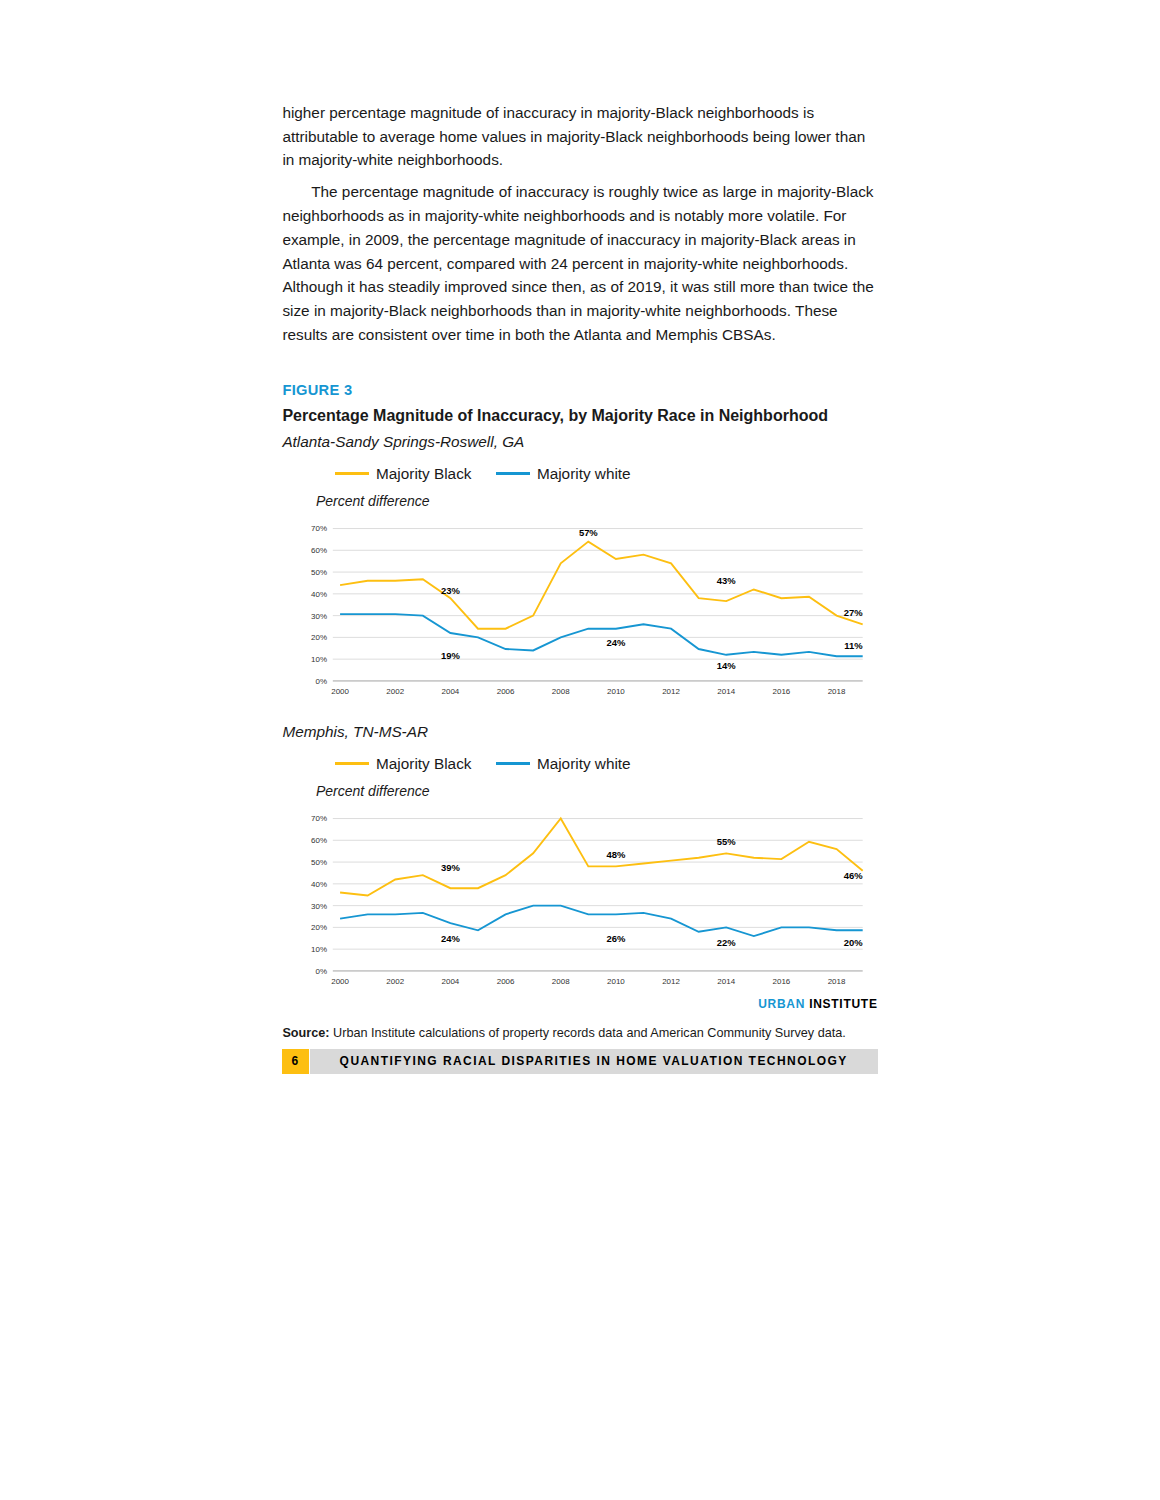higher percentage magnitude of inaccuracy in majority-Black neighborhoods is attributable to average home values in majority-Black neighborhoods being lower than in majority-white neighborhoods.
The percentage magnitude of inaccuracy is roughly twice as large in majority-Black neighborhoods as in majority-white neighborhoods and is notably more volatile. For example, in 2009, the percentage magnitude of inaccuracy in majority-Black areas in Atlanta was 64 percent, compared with 24 percent in majority-white neighborhoods. Although it has steadily improved since then, as of 2019, it was still more than twice the size in majority-Black neighborhoods than in majority-white neighborhoods. These results are consistent over time in both the Atlanta and Memphis CBSAs.
FIGURE 3
Percentage Magnitude of Inaccuracy, by Majority Race in Neighborhood
Atlanta-Sandy Springs-Roswell, GA
Majority Black Majority white
Percent difference
70% 60% 50% 40% 30% 20% 10% 0% 2000 2002 2004 2006 2008 2010 2012 2014 2016 2018 57% 23% 19% 43% 24% 14% 27% 11%
Memphis, TN-MS-AR
Majority Black Majority white
Percent difference
70% 60% 50% 40% 30% 20% 10% 0% 2000 2002 2004 2006 2008 2010 2012 2014 2016 2018 39% 24% 48% 26% 55% 22% 46% 20%
URBAN INSTITUTE
Source: Urban Institute calculations of property records data and American Community Survey data.
6
QUANTIFYING RACIAL DISPARITIES IN HOME VALUATION TECHNOLOGY